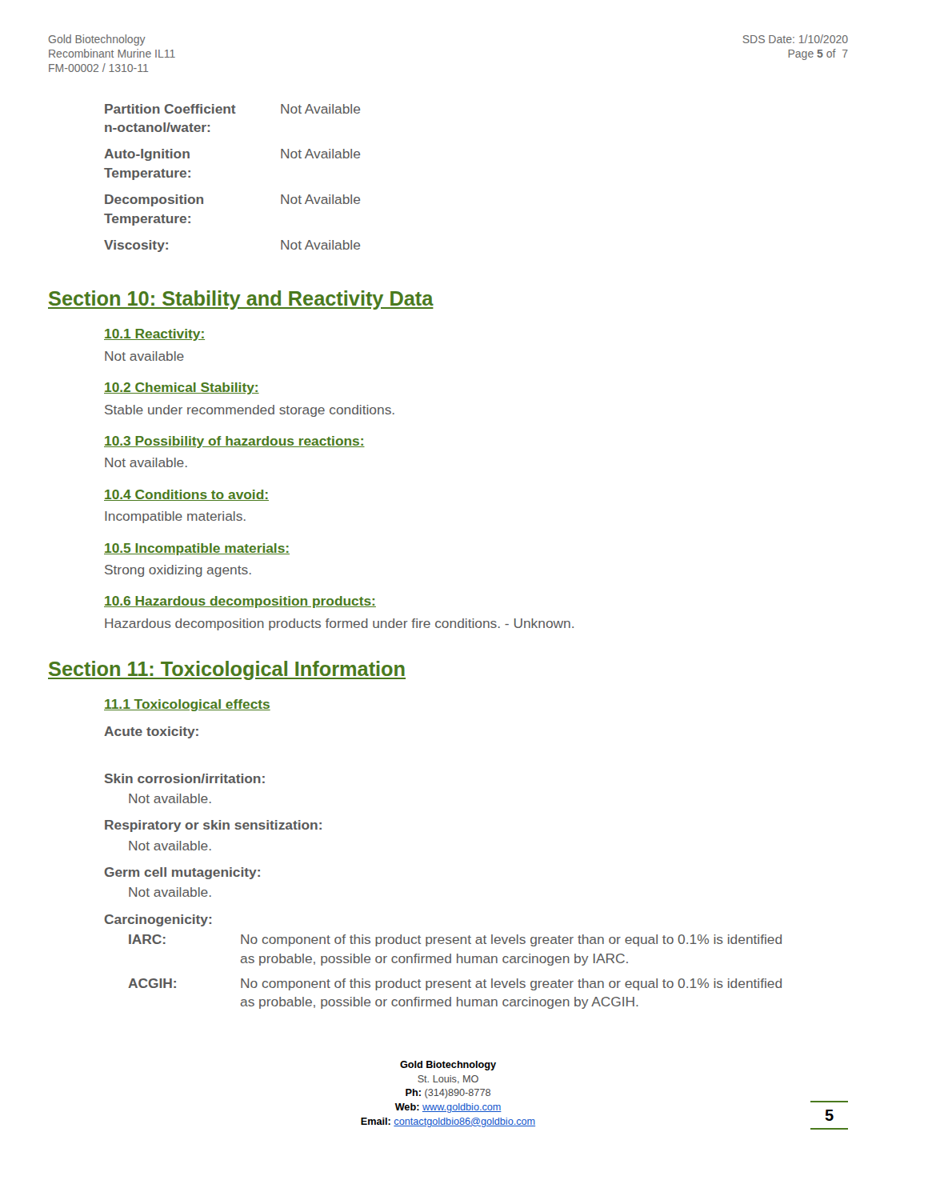Gold Biotechnology
Recombinant Murine IL11
FM-00002 / 1310-11
SDS Date: 1/10/2020
Page 5 of 7
| Partition Coefficient n-octanol/water: | Not Available |
| Auto-Ignition Temperature: | Not Available |
| Decomposition Temperature: | Not Available |
| Viscosity: | Not Available |
Section 10: Stability and Reactivity Data
10.1 Reactivity:
Not available
10.2 Chemical Stability:
Stable under recommended storage conditions.
10.3 Possibility of hazardous reactions:
Not available.
10.4 Conditions to avoid:
Incompatible materials.
10.5 Incompatible materials:
Strong oxidizing agents.
10.6 Hazardous decomposition products:
Hazardous decomposition products formed under fire conditions. - Unknown.
Section 11: Toxicological Information
11.1 Toxicological effects
Acute toxicity:
Skin corrosion/irritation:
Not available.
Respiratory or skin sensitization:
Not available.
Germ cell mutagenicity:
Not available.
Carcinogenicity:
| IARC: | No component of this product present at levels greater than or equal to 0.1% is identified as probable, possible or confirmed human carcinogen by IARC. |
| ACGIH: | No component of this product present at levels greater than or equal to 0.1% is identified as probable, possible or confirmed human carcinogen by ACGIH. |
Gold Biotechnology
St. Louis, MO
Ph: (314)890-8778
Web: www.goldbio.com
Email: contactgoldbio86@goldbio.com
5